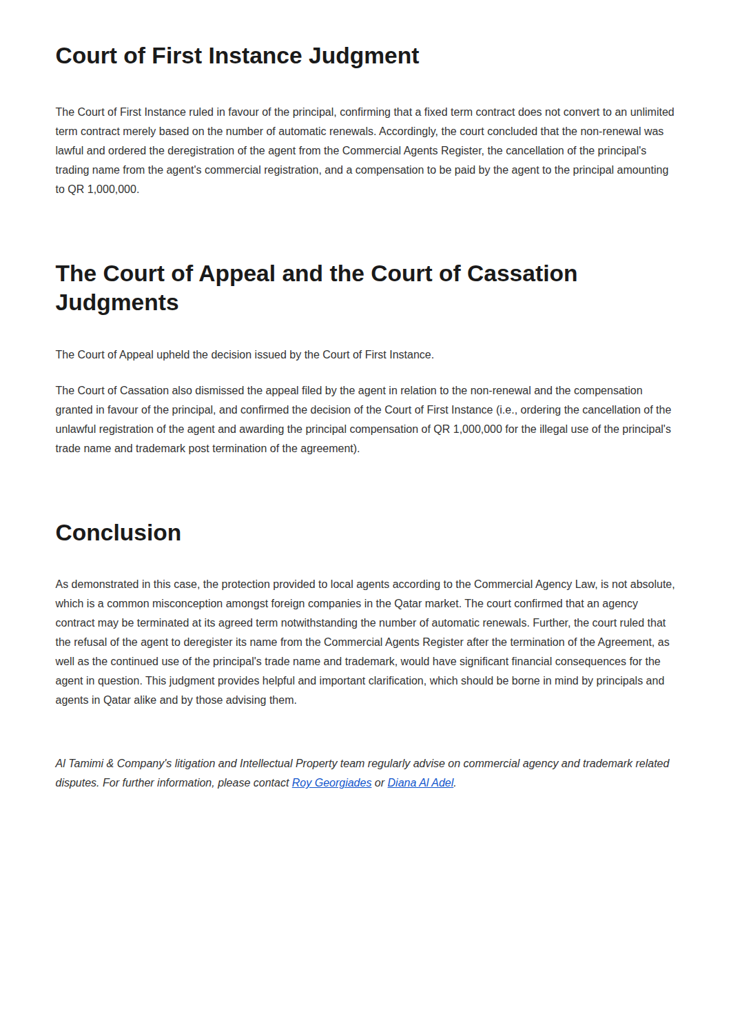Court of First Instance Judgment
The Court of First Instance ruled in favour of the principal, confirming that a fixed term contract does not convert to an unlimited term contract merely based on the number of automatic renewals. Accordingly, the court concluded that the non-renewal was lawful and ordered the deregistration of the agent from the Commercial Agents Register, the cancellation of the principal's trading name from the agent's commercial registration, and a compensation to be paid by the agent to the principal amounting to QR 1,000,000.
The Court of Appeal and the Court of Cassation Judgments
The Court of Appeal upheld the decision issued by the Court of First Instance.
The Court of Cassation also dismissed the appeal filed by the agent in relation to the non-renewal and the compensation granted in favour of the principal, and confirmed the decision of the Court of First Instance (i.e., ordering the cancellation of the unlawful registration of the agent and awarding the principal compensation of QR 1,000,000 for the illegal use of the principal's trade name and trademark post termination of the agreement).
Conclusion
As demonstrated in this case, the protection provided to local agents according to the Commercial Agency Law, is not absolute, which is a common misconception amongst foreign companies in the Qatar market. The court confirmed that an agency contract may be terminated at its agreed term notwithstanding the number of automatic renewals. Further, the court ruled that the refusal of the agent to deregister its name from the Commercial Agents Register after the termination of the Agreement, as well as the continued use of the principal's trade name and trademark, would have significant financial consequences for the agent in question. This judgment provides helpful and important clarification, which should be borne in mind by principals and agents in Qatar alike and by those advising them.
Al Tamimi & Company's litigation and Intellectual Property team regularly advise on commercial agency and trademark related disputes. For further information, please contact Roy Georgiades or Diana Al Adel.